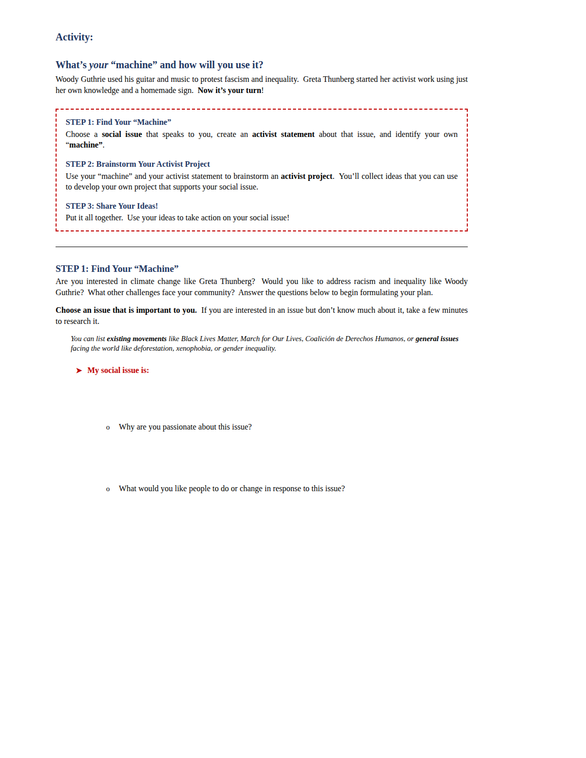Activity:
What’s your “machine” and how will you use it?
Woody Guthrie used his guitar and music to protest fascism and inequality. Greta Thunberg started her activist work using just her own knowledge and a homemade sign. Now it’s your turn!
STEP 1: Find Your “Machine”
Choose a social issue that speaks to you, create an activist statement about that issue, and identify your own “machine”.
STEP 2: Brainstorm Your Activist Project
Use your “machine” and your activist statement to brainstorm an activist project. You’ll collect ideas that you can use to develop your own project that supports your social issue.
STEP 3: Share Your Ideas!
Put it all together. Use your ideas to take action on your social issue!
STEP 1: Find Your “Machine”
Are you interested in climate change like Greta Thunberg? Would you like to address racism and inequality like Woody Guthrie? What other challenges face your community? Answer the questions below to begin formulating your plan.
Choose an issue that is important to you. If you are interested in an issue but don’t know much about it, take a few minutes to research it.
You can list existing movements like Black Lives Matter, March for Our Lives, Coalición de Derechos Humanos, or general issues facing the world like deforestation, xenophobia, or gender inequality.
➤My social issue is:
oWhy are you passionate about this issue?
oWhat would you like people to do or change in response to this issue?